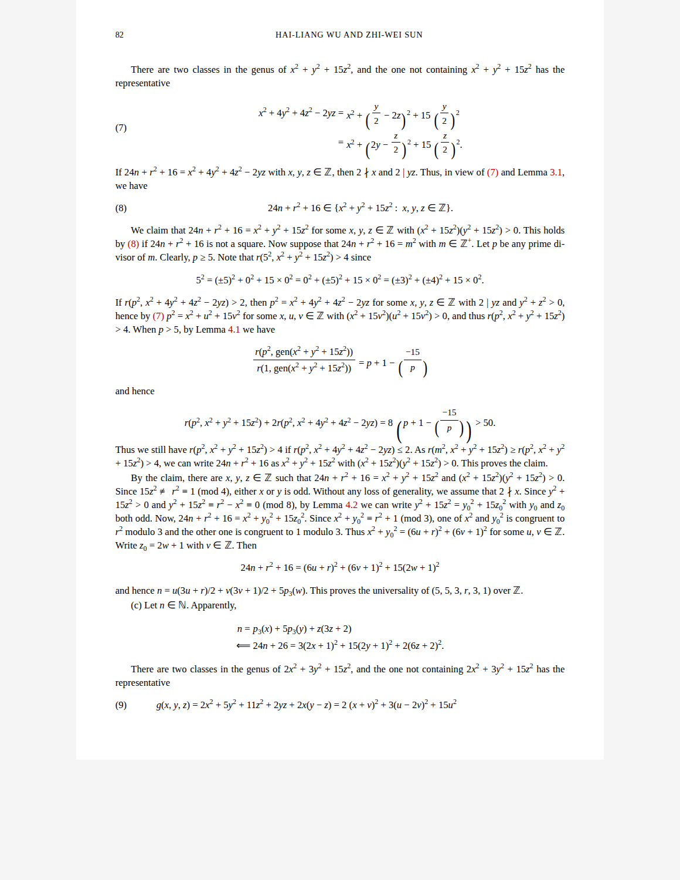82 Hai-Liang Wu and Zhi-Wei Sun
There are two classes in the genus of x2 + y2 + 15z2, and the one not containing x2 + y2 + 15z2 has the representative
(7)
| x 2 + 4 y 2 + 4 z 2 − 2 yz = | x 2 + ( y 2 − 2 z ) 2 + 15 ( y 2 ) 2 |
| = | x 2 + ( 2 y − z 2 ) 2 + 15 ( z 2 ) 2 . |
If 24n + r2 + 16 = x2 + 4y2 + 4z2 − 2yz with x, y, z ∈ ℤ, then 2 ∤ x and 2 | yz. Thus, in view of (7) and Lemma 3.1, we have
(8) 24n + r2 + 16 ∈ {x2 + y2 + 15z2 : x, y, z ∈ ℤ}.
We claim that 24n + r2 + 16 = x2 + y2 + 15z2 for some x, y, z ∈ ℤ with (x2 + 15z2)(y2 + 15z2) > 0. This holds by (8) if 24n + r2 + 16 is not a square. Now suppose that 24n + r2 + 16 = m2 with m ∈ ℤ+. Let p be any prime divisor of m. Clearly, p ≥ 5. Note that r(52, x2 + y2 + 15z2) > 4 since
52 = (±5)2 + 02 + 15 × 02 = 02 + (±5)2 + 15 × 02 = (±3)2 + (±4)2 + 15 × 02.
If r(p2, x2 + 4y2 + 4z2 − 2yz) > 2, then p2 = x2 + 4y2 + 4z2 − 2yz for some x, y, z ∈ ℤ with 2 | yz and y2 + z2 > 0, hence by (7) p2 = x2 + u2 + 15v2 for some x, u, v ∈ ℤ with (x2 + 15v2)(u2 + 15v2) > 0, and thus r(p2, x2 + y2 + 15z2) > 4. When p > 5, by Lemma 4.1 we have
r(p2, gen(x2 + y2 + 15z2)) r(1, gen(x2 + y2 + 15z2)) = p + 1 − (−15 p)
and hence
r(p2, x2 + y2 + 15z2) + 2r(p2, x2 + 4y2 + 4z2 − 2yz) = 8 (p + 1 − (−15 p)) > 50.
Thus we still have r(p2, x2 + y2 + 15z2) > 4 if r(p2, x2 + 4y2 + 4z2 − 2yz) ≤ 2. As r(m2, x2 + y2 + 15z2) ≥ r(p2, x2 + y2 + 15z2) > 4, we can write 24n + r2 + 16 as x2 + y2 + 15z2 with (x2 + 15z2)(y2 + 15z2) > 0. This proves the claim.
By the claim, there are x, y, z ∈ ℤ such that 24n + r2 + 16 = x2 + y2 + 15z2 and (x2 + 15z2)(y2 + 15z2) > 0. Since 15z2 ≢ r2 ≡ 1 (mod 4), either x or y is odd. Without any loss of generality, we assume that 2 ∤ x. Since y2 + 15z2 > 0 and y2 + 15z2 ≡ r2 − x2 ≡ 0 (mod 8), by Lemma 4.2 we can write y2 + 15z2 = y02 + 15z02 with y0 and z0 both odd. Now, 24n + r2 + 16 = x2 + y02 + 15z02. Since x2 + y02 ≡ r2 + 1 (mod 3), one of x2 and y02 is congruent to r2 modulo 3 and the other one is congruent to 1 modulo 3. Thus x2 + y02 = (6u + r)2 + (6v + 1)2 for some u, v ∈ ℤ. Write z0 = 2w + 1 with v ∈ ℤ. Then
24n + r2 + 16 = (6u + r)2 + (6v + 1)2 + 15(2w + 1)2
and hence n = u(3u + r)/2 + v(3v + 1)/2 + 5p3(w). This proves the universality of (5, 5, 3, r, 3, 1) over ℤ.
(c) Let n ∈ ℕ. Apparently,
| n = | p 3 ( x ) + 5 p 3 ( y ) + z (3 z + 2) |
| ⟸ | 24 n + 26 = 3(2 x + 1) 2 + 15(2 y + 1) 2 + 2(6 z + 2) 2 . |
There are two classes in the genus of 2x2 + 3y2 + 15z2, and the one not containing 2x2 + 3y2 + 15z2 has the representative
(9) g(x, y, z) = 2x2 + 5y2 + 11z2 + 2yz + 2x(y − z) = 2 (x + v)2 + 3(u − 2v)2 + 15u2